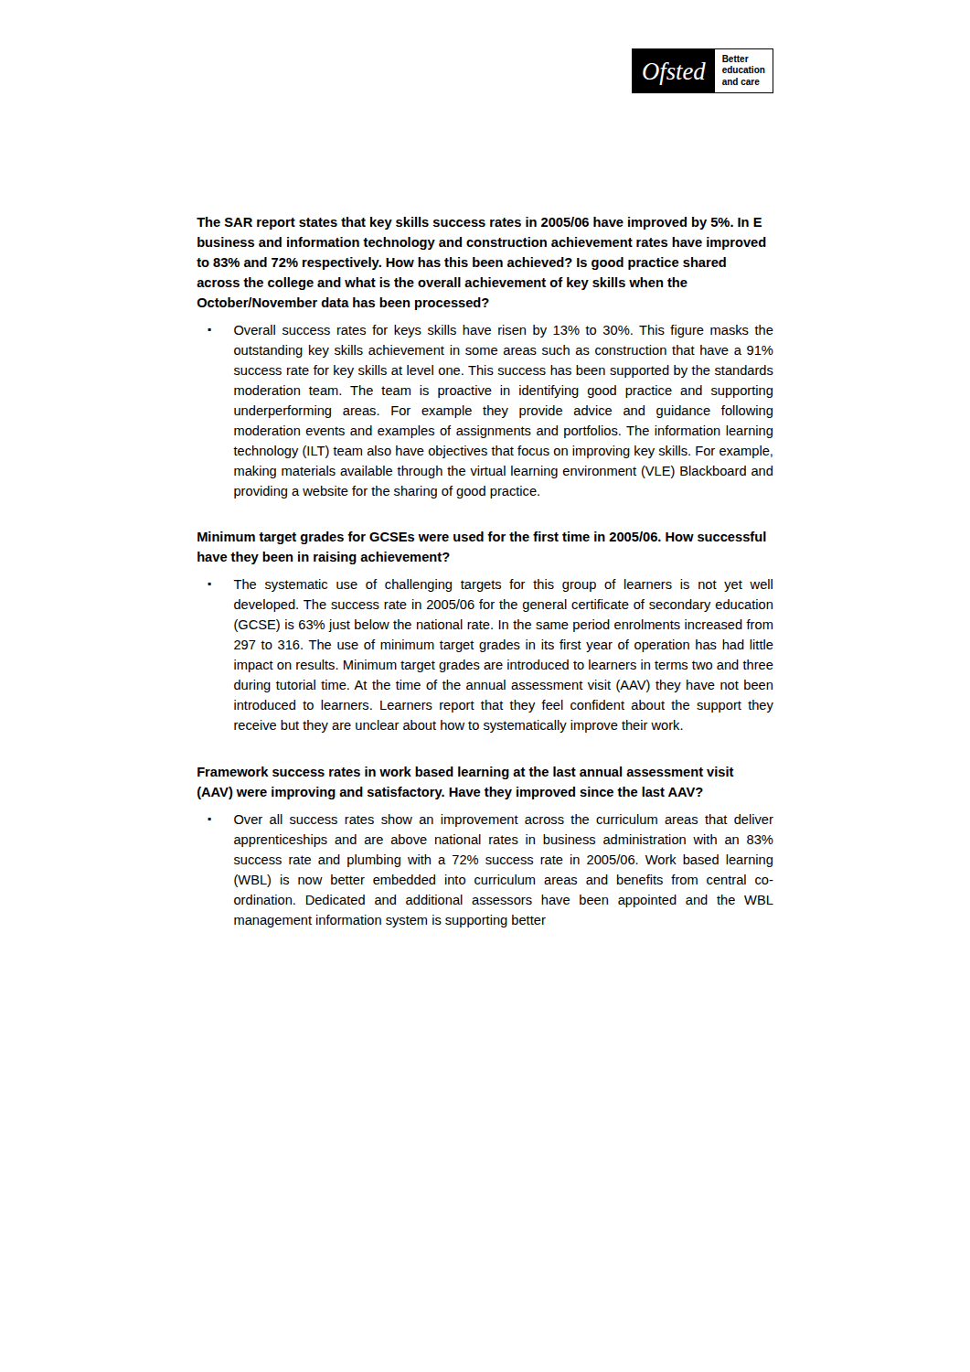Ofsted
Better education and care
The SAR report states that key skills success rates in 2005/06 have improved by 5%. In E business and information technology and construction achievement rates have improved to 83% and 72% respectively. How has this been achieved? Is good practice shared across the college and what is the overall achievement of key skills when the October/November data has been processed?
Overall success rates for keys skills have risen by 13% to 30%. This figure masks the outstanding key skills achievement in some areas such as construction that have a 91% success rate for key skills at level one. This success has been supported by the standards moderation team. The team is proactive in identifying good practice and supporting underperforming areas. For example they provide advice and guidance following moderation events and examples of assignments and portfolios. The information learning technology (ILT) team also have objectives that focus on improving key skills. For example, making materials available through the virtual learning environment (VLE) Blackboard and providing a website for the sharing of good practice.
Minimum target grades for GCSEs were used for the first time in 2005/06. How successful have they been in raising achievement?
The systematic use of challenging targets for this group of learners is not yet well developed. The success rate in 2005/06 for the general certificate of secondary education (GCSE) is 63% just below the national rate. In the same period enrolments increased from 297 to 316. The use of minimum target grades in its first year of operation has had little impact on results. Minimum target grades are introduced to learners in terms two and three during tutorial time. At the time of the annual assessment visit (AAV) they have not been introduced to learners. Learners report that they feel confident about the support they receive but they are unclear about how to systematically improve their work.
Framework success rates in work based learning at the last annual assessment visit (AAV) were improving and satisfactory. Have they improved since the last AAV?
Over all success rates show an improvement across the curriculum areas that deliver apprenticeships and are above national rates in business administration with an 83% success rate and plumbing with a 72% success rate in 2005/06. Work based learning (WBL) is now better embedded into curriculum areas and benefits from central co-ordination. Dedicated and additional assessors have been appointed and the WBL management information system is supporting better